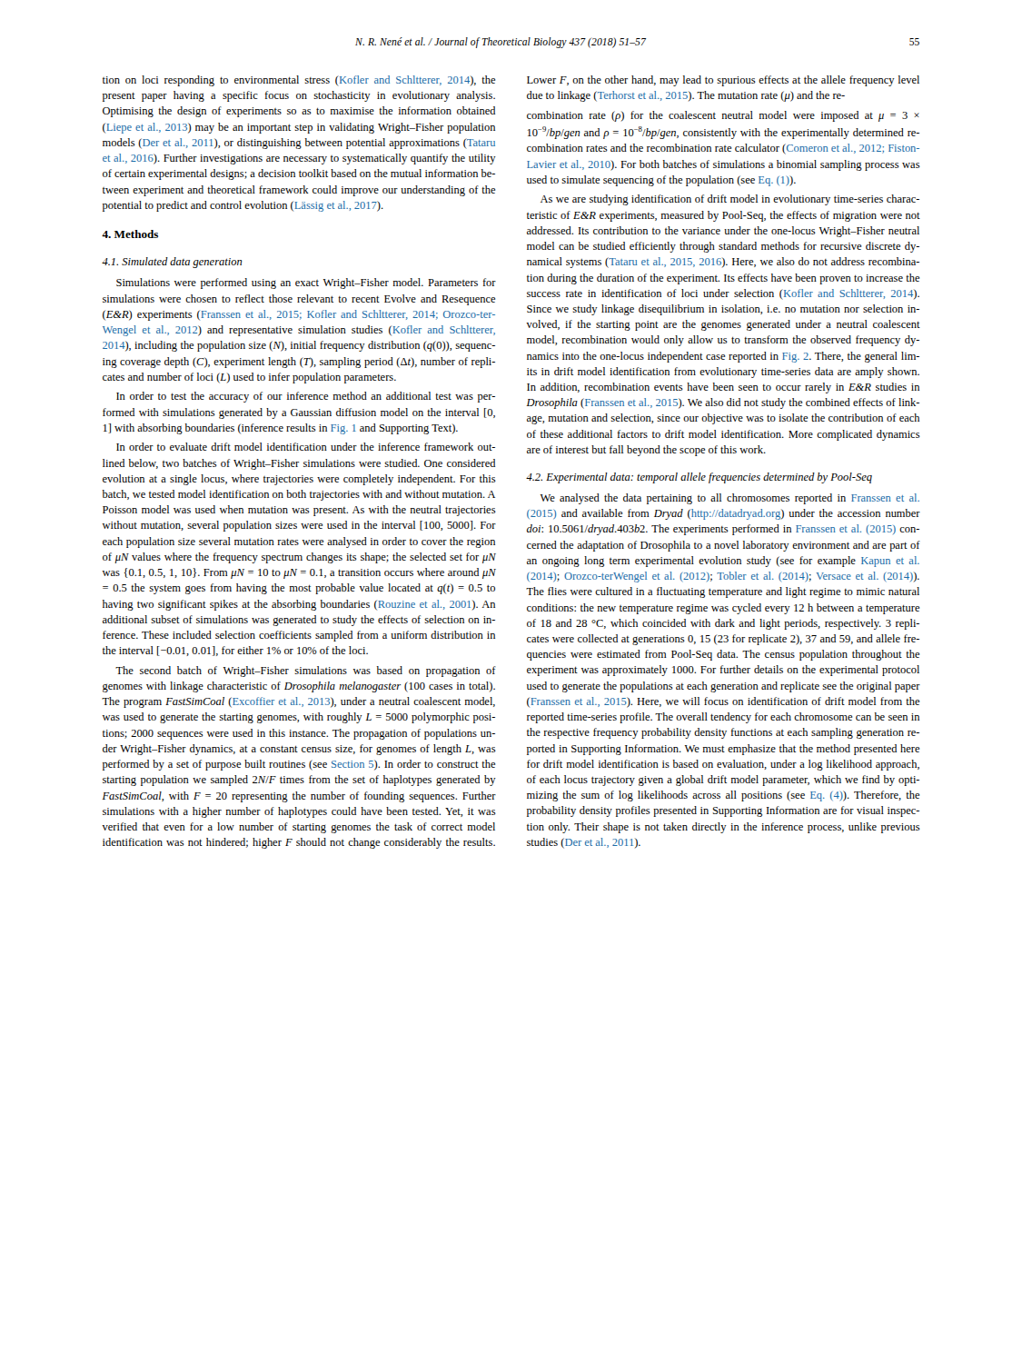N. R. Nené et al. / Journal of Theoretical Biology 437 (2018) 51–57 55
tion on loci responding to environmental stress (Kofler and Schltterer, 2014), the present paper having a specific focus on stochasticity in evolutionary analysis. Optimising the design of experiments so as to maximise the information obtained (Liepe et al., 2013) may be an important step in validating Wright–Fisher population models (Der et al., 2011), or distinguishing between potential approximations (Tataru et al., 2016). Further investigations are necessary to systematically quantify the utility of certain experimental designs; a decision toolkit based on the mutual information between experiment and theoretical framework could improve our understanding of the potential to predict and control evolution (Lässig et al., 2017).
4. Methods
4.1. Simulated data generation
Simulations were performed using an exact Wright–Fisher model. Parameters for simulations were chosen to reflect those relevant to recent Evolve and Resequence (E&R) experiments (Franssen et al., 2015; Kofler and Schltterer, 2014; Orozco-terWengel et al., 2012) and representative simulation studies (Kofler and Schltterer, 2014), including the population size (N), initial frequency distribution (q(0)), sequencing coverage depth (C), experiment length (T), sampling period (Δt), number of replicates and number of loci (L) used to infer population parameters.
In order to test the accuracy of our inference method an additional test was performed with simulations generated by a Gaussian diffusion model on the interval [0, 1] with absorbing boundaries (inference results in Fig. 1 and Supporting Text).
In order to evaluate drift model identification under the inference framework outlined below, two batches of Wright–Fisher simulations were studied. One considered evolution at a single locus, where trajectories were completely independent. For this batch, we tested model identification on both trajectories with and without mutation. A Poisson model was used when mutation was present. As with the neutral trajectories without mutation, several population sizes were used in the interval [100, 5000]. For each population size several mutation rates were analysed in order to cover the region of μN values where the frequency spectrum changes its shape; the selected set for μN was {0.1, 0.5, 1, 10}. From μN = 10 to μN = 0.1, a transition occurs where around μN = 0.5 the system goes from having the most probable value located at q(t) = 0.5 to having two significant spikes at the absorbing boundaries (Rouzine et al., 2001). An additional subset of simulations was generated to study the effects of selection on inference. These included selection coefficients sampled from a uniform distribution in the interval [−0.01, 0.01], for either 1% or 10% of the loci.
The second batch of Wright–Fisher simulations was based on propagation of genomes with linkage characteristic of Drosophila melanogaster (100 cases in total). The program FastSimCoal (Excoffier et al., 2013), under a neutral coalescent model, was used to generate the starting genomes, with roughly L = 5000 polymorphic positions; 2000 sequences were used in this instance. The propagation of populations under Wright–Fisher dynamics, at a constant census size, for genomes of length L, was performed by a set of purpose built routines (see Section 5). In order to construct the starting population we sampled 2N/F times from the set of haplotypes generated by FastSimCoal, with F = 20 representing the number of founding sequences. Further simulations with a higher number of haplotypes could have been tested. Yet, it was verified that even for a low number of starting genomes the task of correct model identification was not hindered; higher F should not change considerably the results. Lower F, on the other hand, may lead to spurious effects at the allele frequency level due to linkage (Terhorst et al., 2015). The mutation rate (μ) and the re-
combination rate (ρ) for the coalescent neutral model were imposed at μ = 3 × 10−9/bp/gen and ρ = 10−8/bp/gen, consistently with the experimentally determined recombination rates and the recombination rate calculator (Comeron et al., 2012; Fiston-Lavier et al., 2010). For both batches of simulations a binomial sampling process was used to simulate sequencing of the population (see Eq. (1)).
As we are studying identification of drift model in evolutionary time-series characteristic of E&R experiments, measured by Pool-Seq, the effects of migration were not addressed. Its contribution to the variance under the one-locus Wright–Fisher neutral model can be studied efficiently through standard methods for recursive discrete dynamical systems (Tataru et al., 2015, 2016). Here, we also do not address recombination during the duration of the experiment. Its effects have been proven to increase the success rate in identification of loci under selection (Kofler and Schltterer, 2014). Since we study linkage disequilibrium in isolation, i.e. no mutation nor selection involved, if the starting point are the genomes generated under a neutral coalescent model, recombination would only allow us to transform the observed frequency dynamics into the one-locus independent case reported in Fig. 2. There, the general limits in drift model identification from evolutionary time-series data are amply shown. In addition, recombination events have been seen to occur rarely in E&R studies in Drosophila (Franssen et al., 2015). We also did not study the combined effects of linkage, mutation and selection, since our objective was to isolate the contribution of each of these additional factors to drift model identification. More complicated dynamics are of interest but fall beyond the scope of this work.
4.2. Experimental data: temporal allele frequencies determined by Pool-Seq
We analysed the data pertaining to all chromosomes reported in Franssen et al. (2015) and available from Dryad (http://datadryad.org) under the accession number doi: 10.5061/dryad.403b2. The experiments performed in Franssen et al. (2015) concerned the adaptation of Drosophila to a novel laboratory environment and are part of an ongoing long term experimental evolution study (see for example Kapun et al. (2014); Orozco-terWengel et al. (2012); Tobler et al. (2014); Versace et al. (2014)). The flies were cultured in a fluctuating temperature and light regime to mimic natural conditions: the new temperature regime was cycled every 12 h between a temperature of 18 and 28 °C, which coincided with dark and light periods, respectively. 3 replicates were collected at generations 0, 15 (23 for replicate 2), 37 and 59, and allele frequencies were estimated from Pool-Seq data. The census population throughout the experiment was approximately 1000. For further details on the experimental protocol used to generate the populations at each generation and replicate see the original paper (Franssen et al., 2015). Here, we will focus on identification of drift model from the reported time-series profile. The overall tendency for each chromosome can be seen in the respective frequency probability density functions at each sampling generation reported in Supporting Information. We must emphasize that the method presented here for drift model identification is based on evaluation, under a log likelihood approach, of each locus trajectory given a global drift model parameter, which we find by optimizing the sum of log likelihoods across all positions (see Eq. (4)). Therefore, the probability density profiles presented in Supporting Information are for visual inspection only. Their shape is not taken directly in the inference process, unlike previous studies (Der et al., 2011).